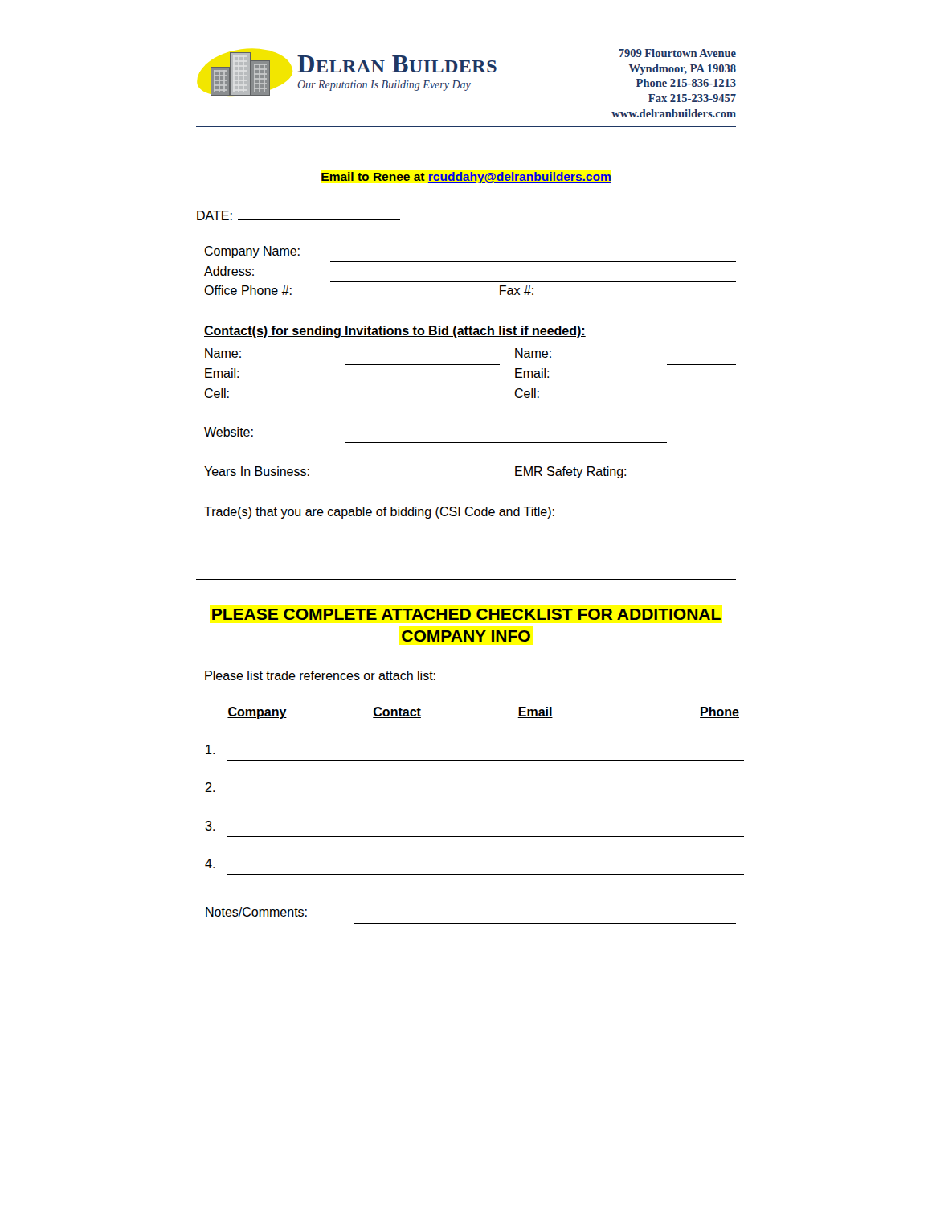DELRAN BUILDERS
Our Reputation Is Building Every Day
7909 Flourtown Avenue
Wyndmoor, PA 19038
Phone 215-836-1213
Fax 215-233-9457
www.delranbuilders.com
Email to Renee at rcuddahy@delranbuilders.com
DATE:
| Company Name: | |
| Address: | |
| Office Phone #: | | Fax #: | |
Contact(s) for sending Invitations to Bid (attach list if needed):
| Name: | | Name: | |
| Email: | | Email: | |
| Cell: | | Cell: | |
| Website: | | |
| Years In Business: | | EMR Safety Rating: | |
Trade(s) that you are capable of bidding (CSI Code and Title):
PLEASE COMPLETE ATTACHED CHECKLIST FOR ADDITIONAL
COMPANY INFO
Please list trade references or attach list:
| | Company | Contact | Email | Phone |
| --- | --- | --- | --- | --- |
| 1. | |
| 2. | |
| 3. | |
| 4. | |
| Notes/Comments: | |